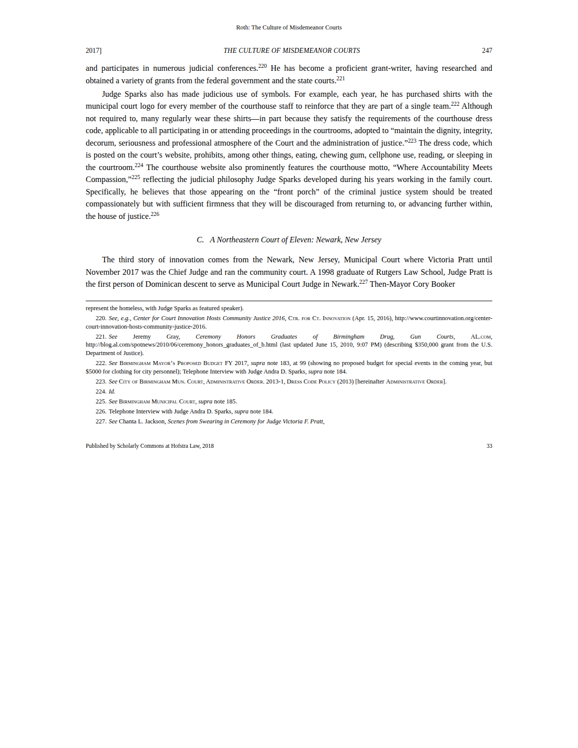Roth: The Culture of Misdemeanor Courts
2017] The Culture of Misdemeanor Courts 247
and participates in numerous judicial conferences.220 He has become a proficient grant-writer, having researched and obtained a variety of grants from the federal government and the state courts.221
Judge Sparks also has made judicious use of symbols. For example, each year, he has purchased shirts with the municipal court logo for every member of the courthouse staff to reinforce that they are part of a single team.222 Although not required to, many regularly wear these shirts—in part because they satisfy the requirements of the courthouse dress code, applicable to all participating in or attending proceedings in the courtrooms, adopted to “maintain the dignity, integrity, decorum, seriousness and professional atmosphere of the Court and the administration of justice.”223 The dress code, which is posted on the court’s website, prohibits, among other things, eating, chewing gum, cellphone use, reading, or sleeping in the courtroom.224 The courthouse website also prominently features the courthouse motto, “Where Accountability Meets Compassion,”225 reflecting the judicial philosophy Judge Sparks developed during his years working in the family court. Specifically, he believes that those appearing on the “front porch” of the criminal justice system should be treated compassionately but with sufficient firmness that they will be discouraged from returning to, or advancing further within, the house of justice.226
C. A Northeastern Court of Eleven: Newark, New Jersey
The third story of innovation comes from the Newark, New Jersey, Municipal Court where Victoria Pratt until November 2017 was the Chief Judge and ran the community court. A 1998 graduate of Rutgers Law School, Judge Pratt is the first person of Dominican descent to serve as Municipal Court Judge in Newark.227 Then-Mayor Cory Booker
represent the homeless, with Judge Sparks as featured speaker).
220. See, e.g., Center for Court Innovation Hosts Community Justice 2016, Ctr. for Ct. Innovation (Apr. 15, 2016), http://www.courtinnovation.org/center-court-innovation-hosts-community-justice-2016.
221. See Jeremy Gray, Ceremony Honors Graduates of Birmingham Drug, Gun Courts, AL.com, http://blog.al.com/spotnews/2010/06/ceremony_honors_graduates_of_b.html (last updated June 15, 2010, 9:07 PM) (describing $350,000 grant from the U.S. Department of Justice).
222. See Birmingham Mayor’s Proposed Budget FY 2017, supra note 183, at 99 (showing no proposed budget for special events in the coming year, but $5000 for clothing for city personnel); Telephone Interview with Judge Andra D. Sparks, supra note 184.
223. See City of Birmingham Mun. Court, Administrative Order. 2013-1, Dress Code Policy (2013) [hereinafter Administrative Order].
224. Id.
225. See Birmingham Municipal Court, supra note 185.
226. Telephone Interview with Judge Andra D. Sparks, supra note 184.
227. See Chanta L. Jackson, Scenes from Swearing in Ceremony for Judge Victoria F. Pratt,
Published by Scholarly Commons at Hofstra Law, 2018 33